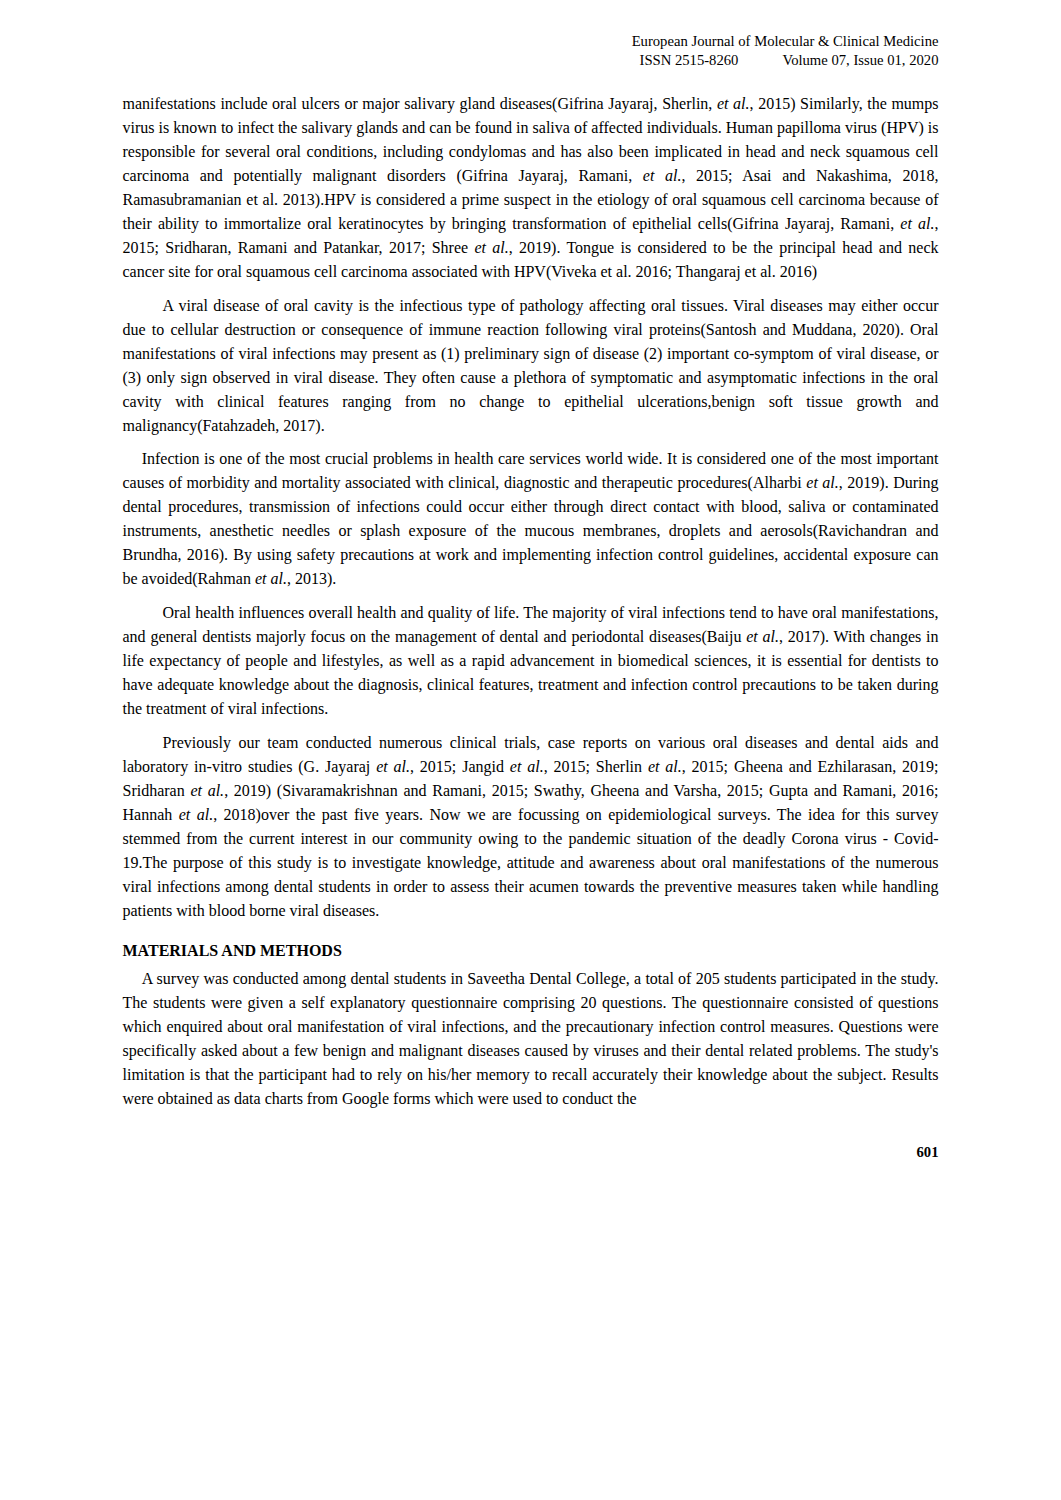European Journal of Molecular & Clinical Medicine ISSN 2515-8260 Volume 07, Issue 01, 2020
manifestations include oral ulcers or major salivary gland diseases(Gifrina Jayaraj, Sherlin, et al., 2015) Similarly, the mumps virus is known to infect the salivary glands and can be found in saliva of affected individuals. Human papilloma virus (HPV) is responsible for several oral conditions, including condylomas and has also been implicated in head and neck squamous cell carcinoma and potentially malignant disorders (Gifrina Jayaraj, Ramani, et al., 2015; Asai and Nakashima, 2018, Ramasubramanian et al. 2013).HPV is considered a prime suspect in the etiology of oral squamous cell carcinoma because of their ability to immortalize oral keratinocytes by bringing transformation of epithelial cells(Gifrina Jayaraj, Ramani, et al., 2015; Sridharan, Ramani and Patankar, 2017; Shree et al., 2019). Tongue is considered to be the principal head and neck cancer site for oral squamous cell carcinoma associated with HPV(Viveka et al. 2016; Thangaraj et al. 2016)
A viral disease of oral cavity is the infectious type of pathology affecting oral tissues. Viral diseases may either occur due to cellular destruction or consequence of immune reaction following viral proteins(Santosh and Muddana, 2020). Oral manifestations of viral infections may present as (1) preliminary sign of disease (2) important co-symptom of viral disease, or (3) only sign observed in viral disease. They often cause a plethora of symptomatic and asymptomatic infections in the oral cavity with clinical features ranging from no change to epithelial ulcerations,benign soft tissue growth and malignancy(Fatahzadeh, 2017).
Infection is one of the most crucial problems in health care services world wide. It is considered one of the most important causes of morbidity and mortality associated with clinical, diagnostic and therapeutic procedures(Alharbi et al., 2019). During dental procedures, transmission of infections could occur either through direct contact with blood, saliva or contaminated instruments, anesthetic needles or splash exposure of the mucous membranes, droplets and aerosols(Ravichandran and Brundha, 2016). By using safety precautions at work and implementing infection control guidelines, accidental exposure can be avoided(Rahman et al., 2013).
Oral health influences overall health and quality of life. The majority of viral infections tend to have oral manifestations, and general dentists majorly focus on the management of dental and periodontal diseases(Baiju et al., 2017). With changes in life expectancy of people and lifestyles, as well as a rapid advancement in biomedical sciences, it is essential for dentists to have adequate knowledge about the diagnosis, clinical features, treatment and infection control precautions to be taken during the treatment of viral infections.
Previously our team conducted numerous clinical trials, case reports on various oral diseases and dental aids and laboratory in-vitro studies (G. Jayaraj et al., 2015; Jangid et al., 2015; Sherlin et al., 2015; Gheena and Ezhilarasan, 2019; Sridharan et al., 2019) (Sivaramakrishnan and Ramani, 2015; Swathy, Gheena and Varsha, 2015; Gupta and Ramani, 2016; Hannah et al., 2018)over the past five years. Now we are focussing on epidemiological surveys. The idea for this survey stemmed from the current interest in our community owing to the pandemic situation of the deadly Corona virus - Covid-19.The purpose of this study is to investigate knowledge, attitude and awareness about oral manifestations of the numerous viral infections among dental students in order to assess their acumen towards the preventive measures taken while handling patients with blood borne viral diseases.
Materials and Methods
A survey was conducted among dental students in Saveetha Dental College, a total of 205 students participated in the study. The students were given a self explanatory questionnaire comprising 20 questions. The questionnaire consisted of questions which enquired about oral manifestation of viral infections, and the precautionary infection control measures. Questions were specifically asked about a few benign and malignant diseases caused by viruses and their dental related problems. The study's limitation is that the participant had to rely on his/her memory to recall accurately their knowledge about the subject. Results were obtained as data charts from Google forms which were used to conduct the
601